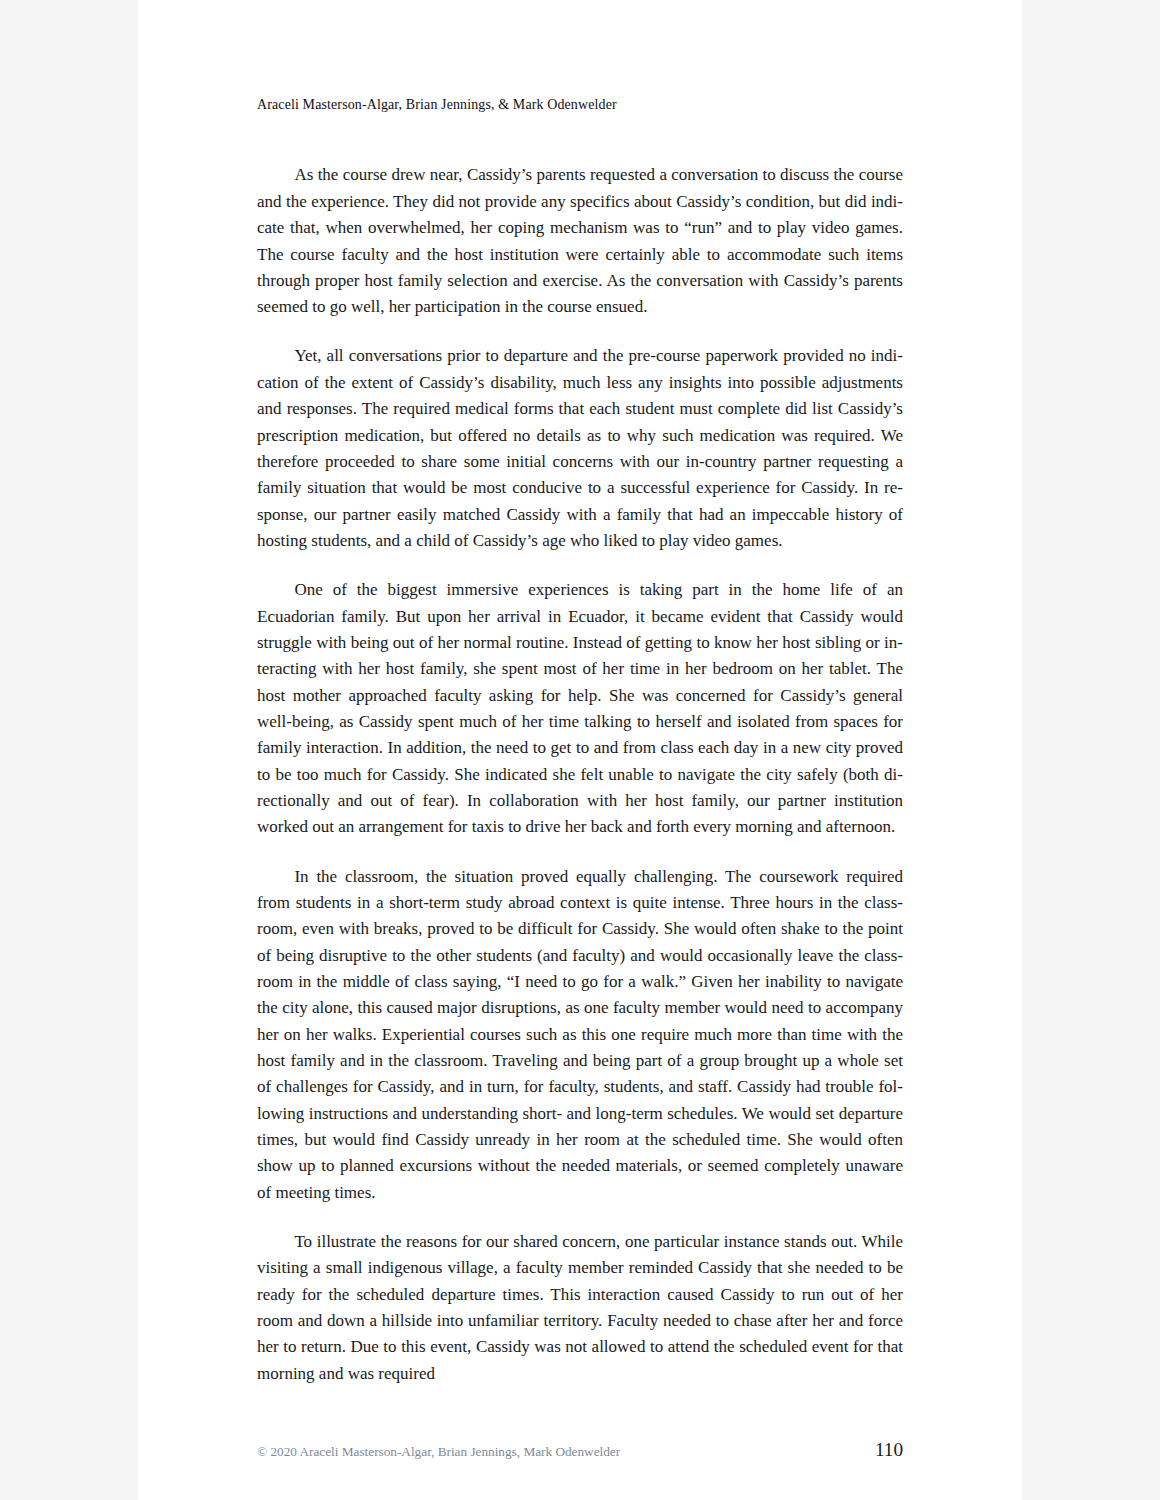Araceli Masterson-Algar, Brian Jennings, & Mark Odenwelder
As the course drew near, Cassidy’s parents requested a conversation to discuss the course and the experience. They did not provide any specifics about Cassidy’s condition, but did indicate that, when overwhelmed, her coping mechanism was to “run” and to play video games. The course faculty and the host institution were certainly able to accommodate such items through proper host family selection and exercise. As the conversation with Cassidy’s parents seemed to go well, her participation in the course ensued.
Yet, all conversations prior to departure and the pre-course paperwork provided no indication of the extent of Cassidy’s disability, much less any insights into possible adjustments and responses. The required medical forms that each student must complete did list Cassidy’s prescription medication, but offered no details as to why such medication was required. We therefore proceeded to share some initial concerns with our in-country partner requesting a family situation that would be most conducive to a successful experience for Cassidy. In response, our partner easily matched Cassidy with a family that had an impeccable history of hosting students, and a child of Cassidy’s age who liked to play video games.
One of the biggest immersive experiences is taking part in the home life of an Ecuadorian family. But upon her arrival in Ecuador, it became evident that Cassidy would struggle with being out of her normal routine. Instead of getting to know her host sibling or interacting with her host family, she spent most of her time in her bedroom on her tablet. The host mother approached faculty asking for help. She was concerned for Cassidy’s general well-being, as Cassidy spent much of her time talking to herself and isolated from spaces for family interaction. In addition, the need to get to and from class each day in a new city proved to be too much for Cassidy. She indicated she felt unable to navigate the city safely (both directionally and out of fear). In collaboration with her host family, our partner institution worked out an arrangement for taxis to drive her back and forth every morning and afternoon.
In the classroom, the situation proved equally challenging. The coursework required from students in a short-term study abroad context is quite intense. Three hours in the classroom, even with breaks, proved to be difficult for Cassidy. She would often shake to the point of being disruptive to the other students (and faculty) and would occasionally leave the classroom in the middle of class saying, “I need to go for a walk.” Given her inability to navigate the city alone, this caused major disruptions, as one faculty member would need to accompany her on her walks. Experiential courses such as this one require much more than time with the host family and in the classroom. Traveling and being part of a group brought up a whole set of challenges for Cassidy, and in turn, for faculty, students, and staff. Cassidy had trouble following instructions and understanding short- and long-term schedules. We would set departure times, but would find Cassidy unready in her room at the scheduled time. She would often show up to planned excursions without the needed materials, or seemed completely unaware of meeting times.
To illustrate the reasons for our shared concern, one particular instance stands out. While visiting a small indigenous village, a faculty member reminded Cassidy that she needed to be ready for the scheduled departure times. This interaction caused Cassidy to run out of her room and down a hillside into unfamiliar territory. Faculty needed to chase after her and force her to return. Due to this event, Cassidy was not allowed to attend the scheduled event for that morning and was required
© 2020 Araceli Masterson-Algar, Brian Jennings, Mark Odenwelder 110